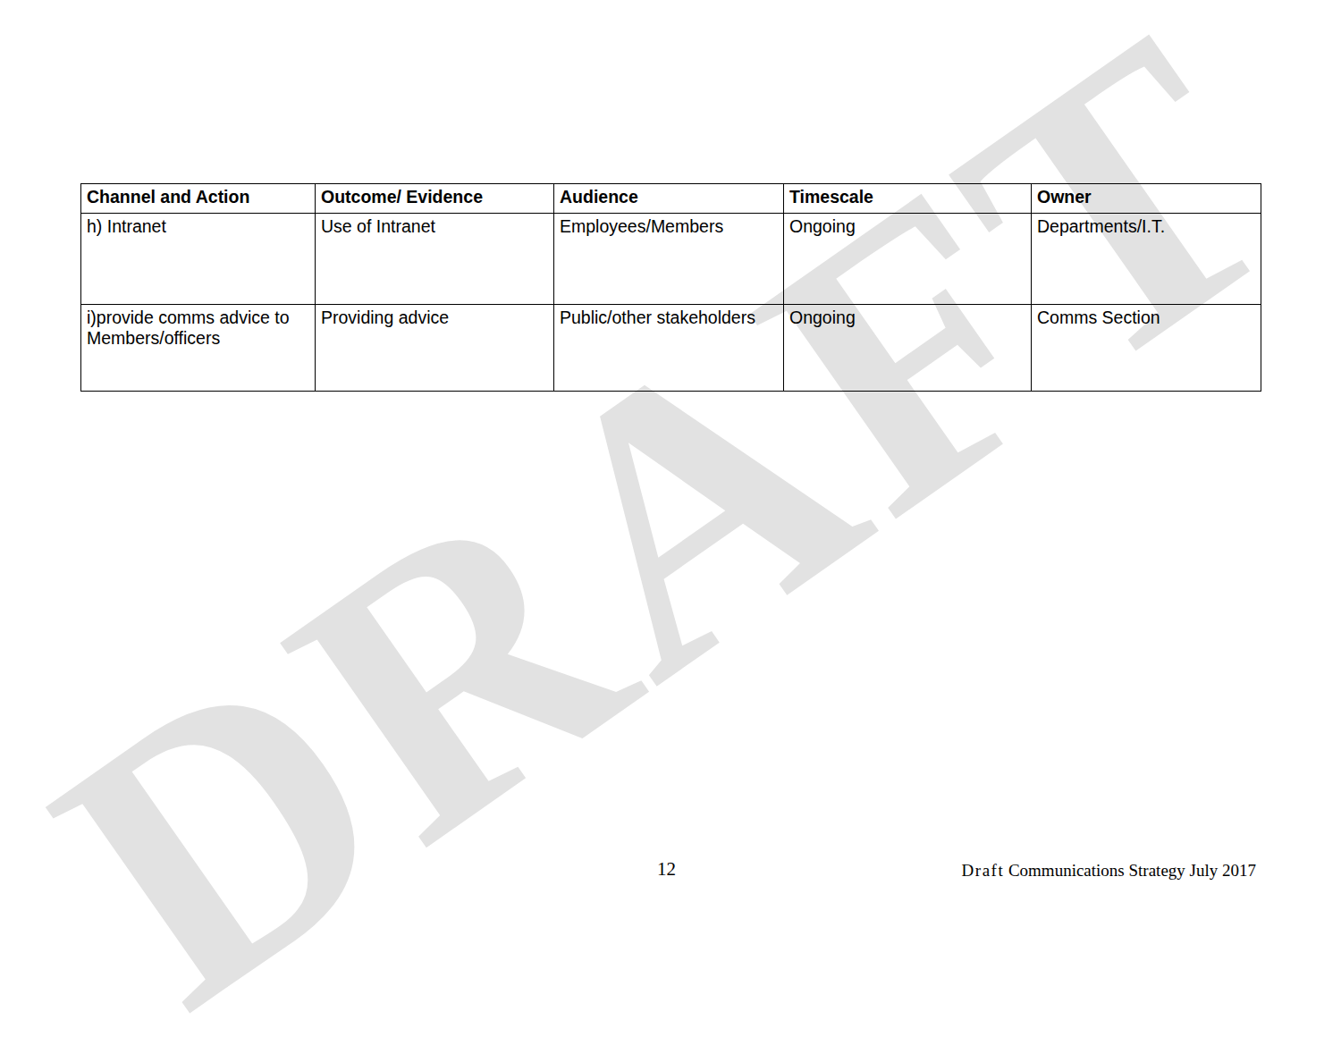DRAFT
| Channel and Action | Outcome/ Evidence | Audience | Timescale | Owner |
| --- | --- | --- | --- | --- |
| h) Intranet | Use of Intranet | Employees/Members | Ongoing | Departments/I.T. |
| i)provide comms advice to Members/officers | Providing advice | Public/other stakeholders | Ongoing | Comms Section |
12
Draft Communications Strategy July 2017